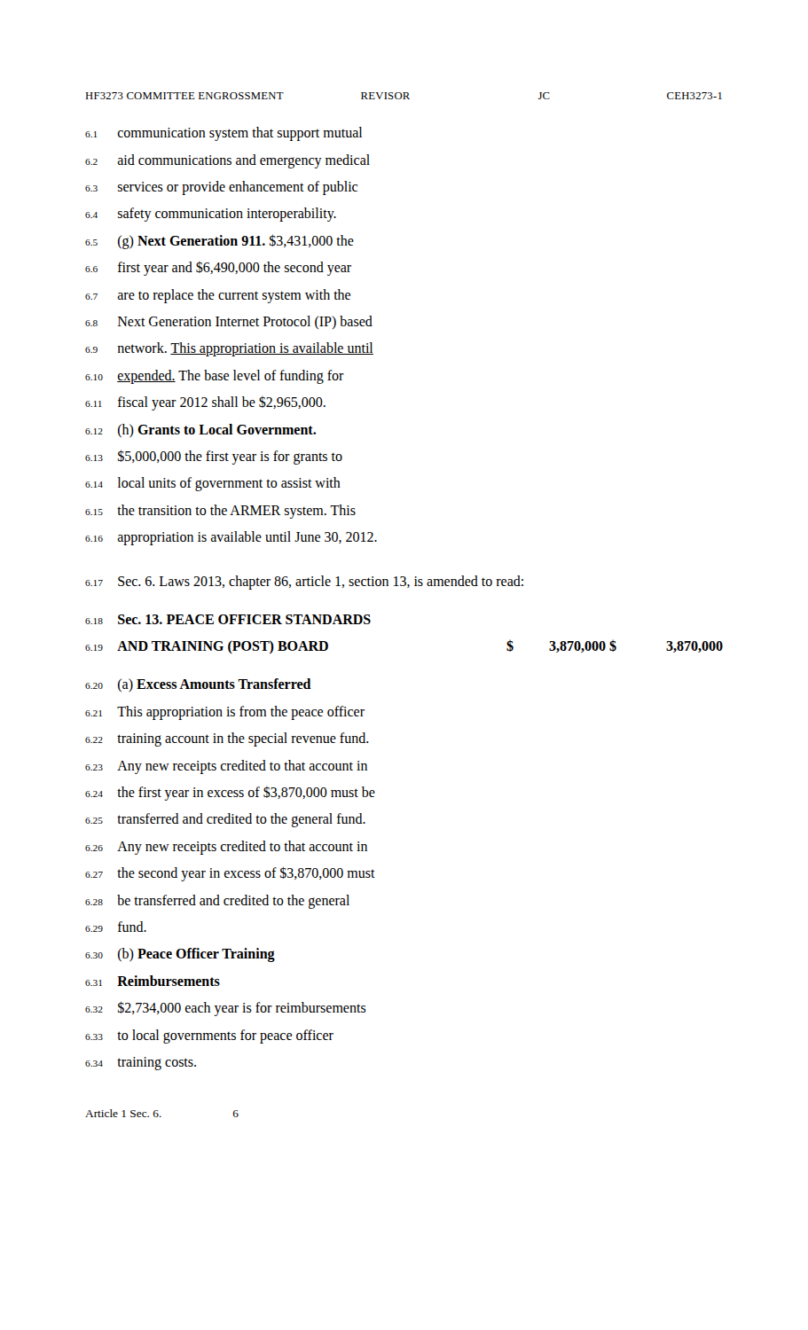HF3273 COMMITTEE ENGROSSMENT
REVISOR
JC
CEH3273-1
6.1
communication system that support mutual
6.2
aid communications and emergency medical
6.3
services or provide enhancement of public
6.4
safety communication interoperability.
6.5
(g) Next Generation 911. $3,431,000 the
6.6
first year and $6,490,000 the second year
6.7
are to replace the current system with the
6.8
Next Generation Internet Protocol (IP) based
6.9
network. This appropriation is available until
6.10
expended. The base level of funding for
6.11
fiscal year 2012 shall be $2,965,000.
6.12
(h) Grants to Local Government.
6.13
$5,000,000 the first year is for grants to
6.14
local units of government to assist with
6.15
the transition to the ARMER system. This
6.16
appropriation is available until June 30, 2012.
6.17
Sec. 6. Laws 2013, chapter 86, article 1, section 13, is amended to read:
6.18
Sec. 13. PEACE OFFICER STANDARDS
6.19
AND TRAINING (POST) BOARD$3,870,000 $3,870,000
6.20
(a) Excess Amounts Transferred
6.21
This appropriation is from the peace officer
6.22
training account in the special revenue fund.
6.23
Any new receipts credited to that account in
6.24
the first year in excess of $3,870,000 must be
6.25
transferred and credited to the general fund.
6.26
Any new receipts credited to that account in
6.27
the second year in excess of $3,870,000 must
6.28
be transferred and credited to the general
6.29
fund.
6.30
(b) Peace Officer Training
6.31
Reimbursements
6.32
$2,734,000 each year is for reimbursements
6.33
to local governments for peace officer
6.34
training costs.
Article 1 Sec. 6.
6